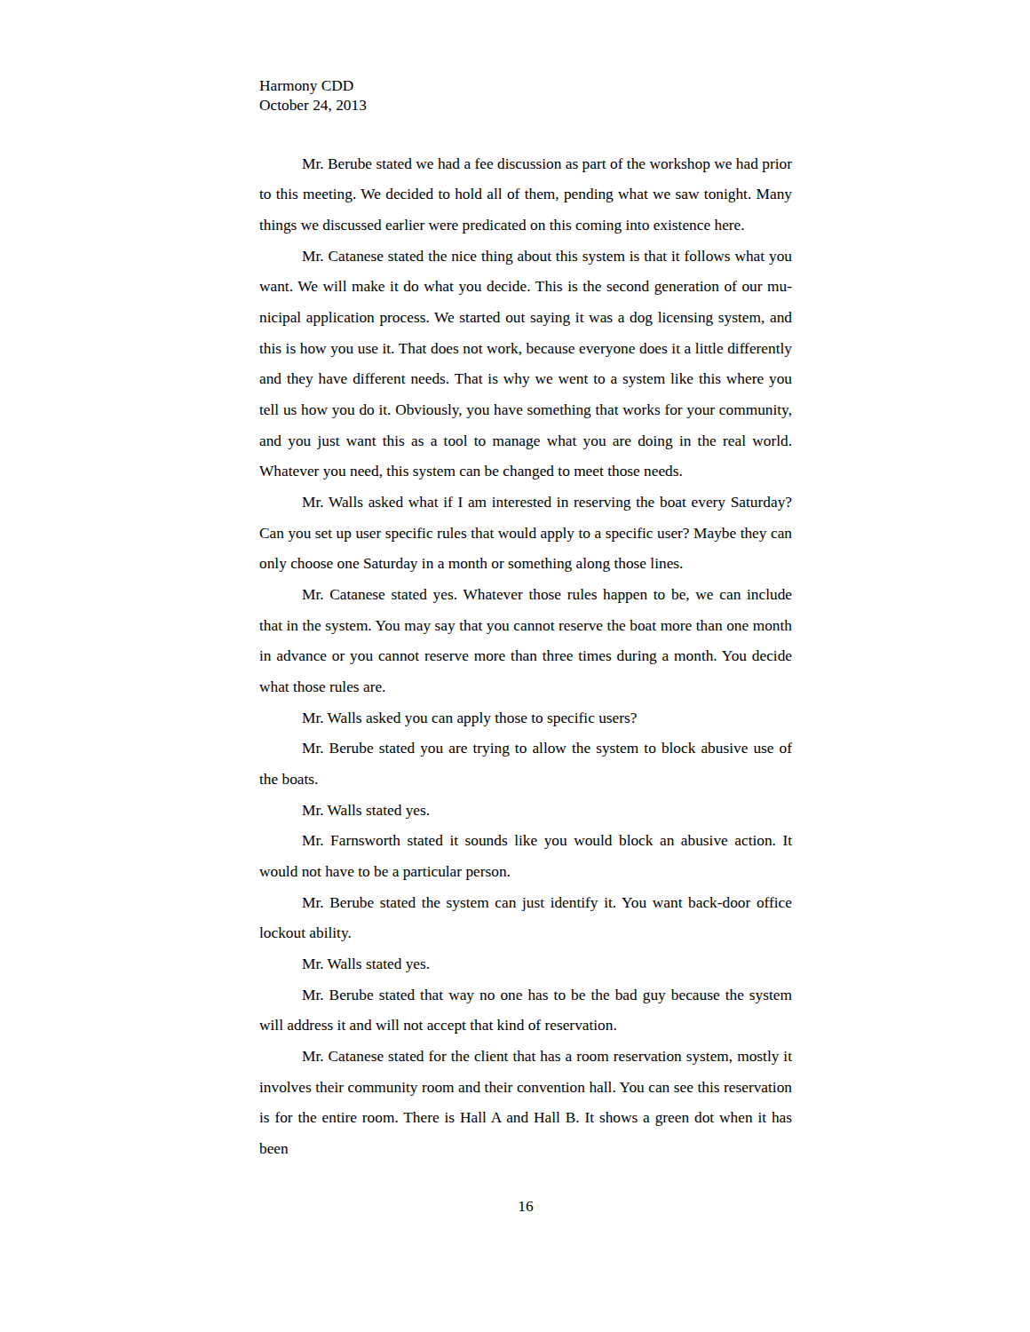Harmony CDD
October 24, 2013
Mr. Berube stated we had a fee discussion as part of the workshop we had prior to this meeting. We decided to hold all of them, pending what we saw tonight. Many things we discussed earlier were predicated on this coming into existence here.
Mr. Catanese stated the nice thing about this system is that it follows what you want. We will make it do what you decide. This is the second generation of our municipal application process. We started out saying it was a dog licensing system, and this is how you use it. That does not work, because everyone does it a little differently and they have different needs. That is why we went to a system like this where you tell us how you do it. Obviously, you have something that works for your community, and you just want this as a tool to manage what you are doing in the real world. Whatever you need, this system can be changed to meet those needs.
Mr. Walls asked what if I am interested in reserving the boat every Saturday? Can you set up user specific rules that would apply to a specific user? Maybe they can only choose one Saturday in a month or something along those lines.
Mr. Catanese stated yes. Whatever those rules happen to be, we can include that in the system. You may say that you cannot reserve the boat more than one month in advance or you cannot reserve more than three times during a month. You decide what those rules are.
Mr. Walls asked you can apply those to specific users?
Mr. Berube stated you are trying to allow the system to block abusive use of the boats.
Mr. Walls stated yes.
Mr. Farnsworth stated it sounds like you would block an abusive action. It would not have to be a particular person.
Mr. Berube stated the system can just identify it. You want back-door office lockout ability.
Mr. Walls stated yes.
Mr. Berube stated that way no one has to be the bad guy because the system will address it and will not accept that kind of reservation.
Mr. Catanese stated for the client that has a room reservation system, mostly it involves their community room and their convention hall. You can see this reservation is for the entire room. There is Hall A and Hall B. It shows a green dot when it has been
16